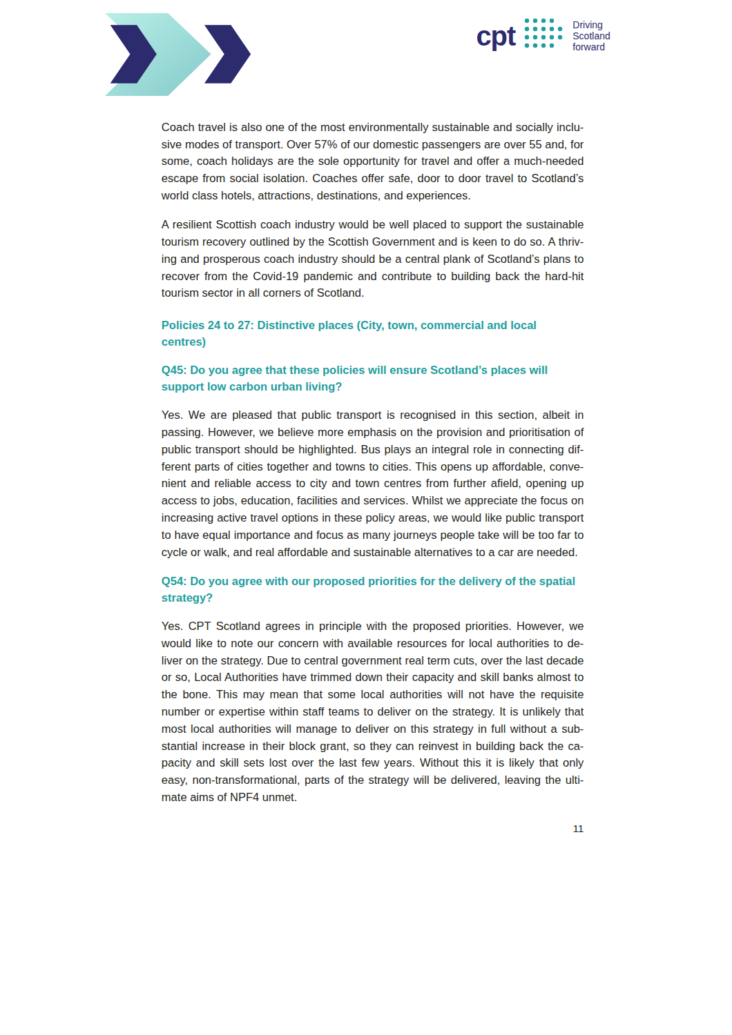cpt Driving
Scotland
forward
Coach travel is also one of the most environmentally sustainable and socially inclusive modes of transport. Over 57% of our domestic passengers are over 55 and, for some, coach holidays are the sole opportunity for travel and offer a much-needed escape from social isolation. Coaches offer safe, door to door travel to Scotland’s world class hotels, attractions, destinations, and experiences.
A resilient Scottish coach industry would be well placed to support the sustainable tourism recovery outlined by the Scottish Government and is keen to do so. A thriving and prosperous coach industry should be a central plank of Scotland’s plans to recover from the Covid-19 pandemic and contribute to building back the hard-hit tourism sector in all corners of Scotland.
Policies 24 to 27: Distinctive places (City, town, commercial and local centres)
Q45: Do you agree that these policies will ensure Scotland’s places will support low carbon urban living?
Yes. We are pleased that public transport is recognised in this section, albeit in passing. However, we believe more emphasis on the provision and prioritisation of public transport should be highlighted. Bus plays an integral role in connecting different parts of cities together and towns to cities. This opens up affordable, convenient and reliable access to city and town centres from further afield, opening up access to jobs, education, facilities and services. Whilst we appreciate the focus on increasing active travel options in these policy areas, we would like public transport to have equal importance and focus as many journeys people take will be too far to cycle or walk, and real affordable and sustainable alternatives to a car are needed.
Q54: Do you agree with our proposed priorities for the delivery of the spatial strategy?
Yes. CPT Scotland agrees in principle with the proposed priorities. However, we would like to note our concern with available resources for local authorities to deliver on the strategy. Due to central government real term cuts, over the last decade or so, Local Authorities have trimmed down their capacity and skill banks almost to the bone. This may mean that some local authorities will not have the requisite number or expertise within staff teams to deliver on the strategy. It is unlikely that most local authorities will manage to deliver on this strategy in full without a substantial increase in their block grant, so they can reinvest in building back the capacity and skill sets lost over the last few years. Without this it is likely that only easy, non-transformational, parts of the strategy will be delivered, leaving the ultimate aims of NPF4 unmet.
11